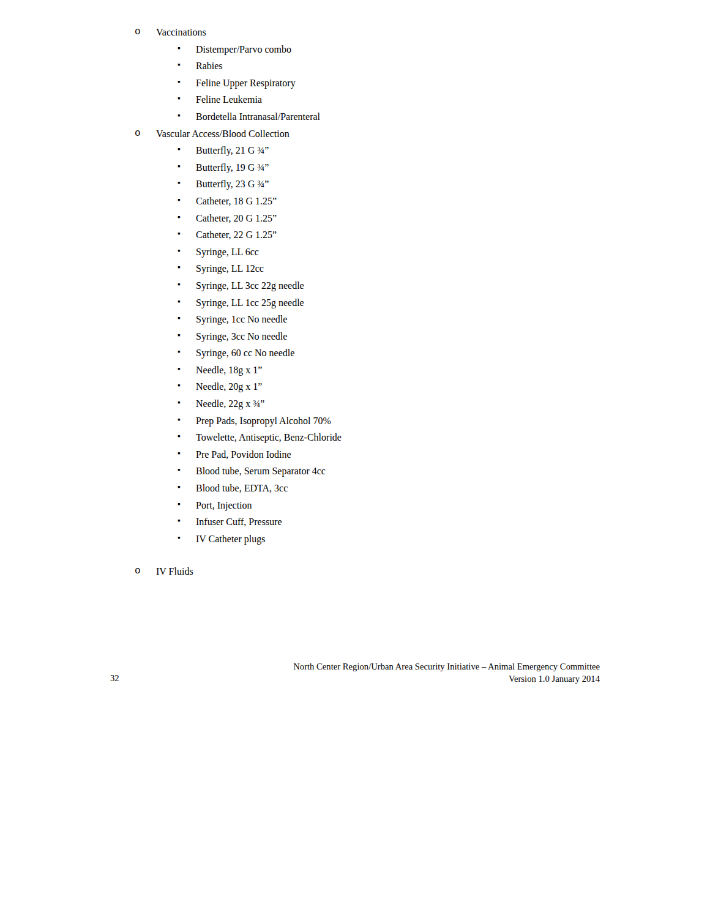Vaccinations
Distemper/Parvo combo
Rabies
Feline Upper Respiratory
Feline Leukemia
Bordetella Intranasal/Parenteral
Vascular Access/Blood Collection
Butterfly, 21 G ¾”
Butterfly, 19 G ¾”
Butterfly, 23 G ¾”
Catheter, 18 G 1.25”
Catheter, 20 G 1.25”
Catheter, 22 G 1.25”
Syringe, LL 6cc
Syringe, LL 12cc
Syringe, LL 3cc 22g needle
Syringe, LL 1cc 25g needle
Syringe, 1cc No needle
Syringe, 3cc No needle
Syringe, 60 cc No needle
Needle, 18g x 1”
Needle, 20g x 1”
Needle, 22g x ¾”
Prep Pads, Isopropyl Alcohol 70%
Towelette, Antiseptic, Benz-Chloride
Pre Pad, Povidon Iodine
Blood tube, Serum Separator 4cc
Blood tube, EDTA, 3cc
Port, Injection
Infuser Cuff, Pressure
IV Catheter plugs
IV Fluids
32
North Center Region/Urban Area Security Initiative – Animal Emergency Committee
Version 1.0 January 2014